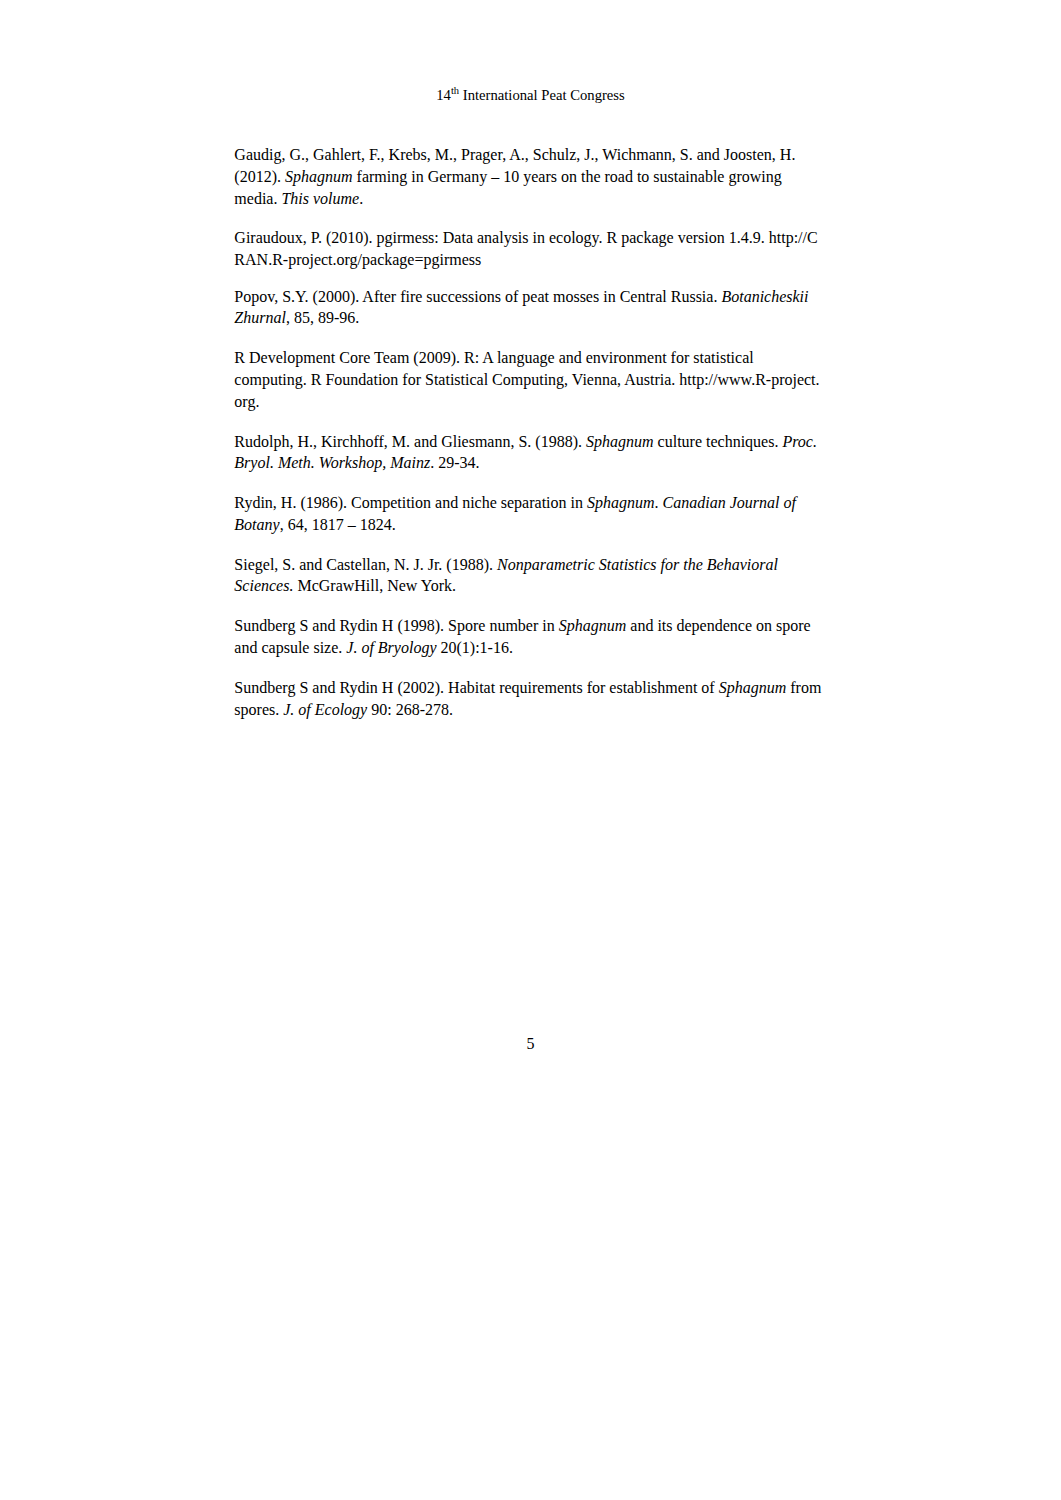14th International Peat Congress
Gaudig, G., Gahlert, F., Krebs, M., Prager, A., Schulz, J., Wichmann, S. and Joosten, H. (2012). Sphagnum farming in Germany – 10 years on the road to sustainable growing media. This volume.
Giraudoux, P. (2010). pgirmess: Data analysis in ecology. R package version 1.4.9. http://CRAN.R-project.org/package=pgirmess
Popov, S.Y. (2000). After fire successions of peat mosses in Central Russia. Botanicheskii Zhurnal, 85, 89-96.
R Development Core Team (2009). R: A language and environment for statistical computing. R Foundation for Statistical Computing, Vienna, Austria. http://www.R-project.org.
Rudolph, H., Kirchhoff, M. and Gliesmann, S. (1988). Sphagnum culture techniques. Proc. Bryol. Meth. Workshop, Mainz. 29-34.
Rydin, H. (1986). Competition and niche separation in Sphagnum. Canadian Journal of Botany, 64, 1817 – 1824.
Siegel, S. and Castellan, N. J. Jr. (1988). Nonparametric Statistics for the Behavioral Sciences. McGrawHill, New York.
Sundberg S and Rydin H (1998). Spore number in Sphagnum and its dependence on spore and capsule size. J. of Bryology 20(1):1-16.
Sundberg S and Rydin H (2002). Habitat requirements for establishment of Sphagnum from spores. J. of Ecology 90: 268-278.
5